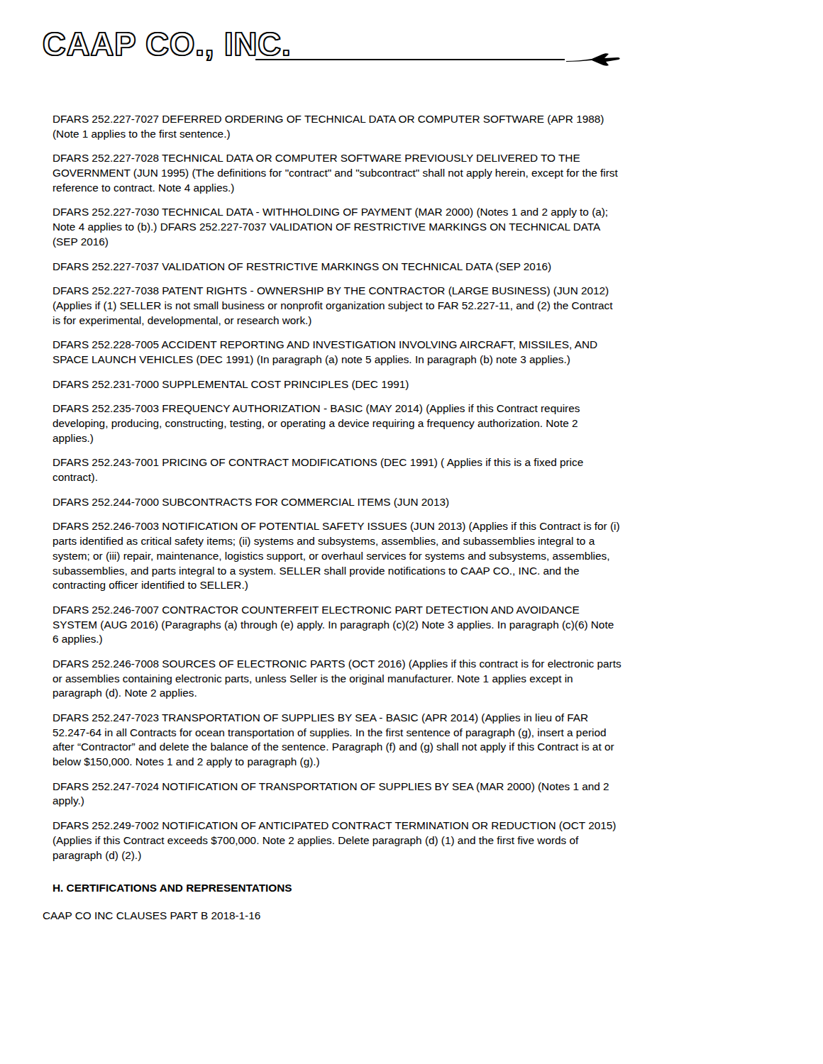CAAP CO., INC.
DFARS 252.227-7027 DEFERRED ORDERING OF TECHNICAL DATA OR COMPUTER SOFTWARE (APR 1988) (Note 1 applies to the first sentence.)
DFARS 252.227-7028 TECHNICAL DATA OR COMPUTER SOFTWARE PREVIOUSLY DELIVERED TO THE GOVERNMENT (JUN 1995) (The definitions for "contract" and "subcontract" shall not apply herein, except for the first reference to contract. Note 4 applies.)
DFARS 252.227-7030 TECHNICAL DATA - WITHHOLDING OF PAYMENT (MAR 2000) (Notes 1 and 2 apply to (a); Note 4 applies to (b).) DFARS 252.227-7037 VALIDATION OF RESTRICTIVE MARKINGS ON TECHNICAL DATA (SEP 2016)
DFARS 252.227-7037 VALIDATION OF RESTRICTIVE MARKINGS ON TECHNICAL DATA (SEP 2016)
DFARS 252.227-7038 PATENT RIGHTS - OWNERSHIP BY THE CONTRACTOR (LARGE BUSINESS) (JUN 2012) (Applies if (1) SELLER is not small business or nonprofit organization subject to FAR 52.227-11, and (2) the Contract is for experimental, developmental, or research work.)
DFARS 252.228-7005 ACCIDENT REPORTING AND INVESTIGATION INVOLVING AIRCRAFT, MISSILES, AND SPACE LAUNCH VEHICLES (DEC 1991) (In paragraph (a) note 5 applies. In paragraph (b) note 3 applies.)
DFARS 252.231-7000 SUPPLEMENTAL COST PRINCIPLES (DEC 1991)
DFARS 252.235-7003 FREQUENCY AUTHORIZATION - BASIC (MAY 2014) (Applies if this Contract requires developing, producing, constructing, testing, or operating a device requiring a frequency authorization. Note 2 applies.)
DFARS 252.243-7001 PRICING OF CONTRACT MODIFICATIONS (DEC 1991) ( Applies if this is a fixed price contract).
DFARS 252.244-7000 SUBCONTRACTS FOR COMMERCIAL ITEMS (JUN 2013)
DFARS 252.246-7003 NOTIFICATION OF POTENTIAL SAFETY ISSUES (JUN 2013) (Applies if this Contract is for (i) parts identified as critical safety items; (ii) systems and subsystems, assemblies, and subassemblies integral to a system; or (iii) repair, maintenance, logistics support, or overhaul services for systems and subsystems, assemblies, subassemblies, and parts integral to a system. SELLER shall provide notifications to CAAP CO., INC. and the contracting officer identified to SELLER.)
DFARS 252.246-7007 CONTRACTOR COUNTERFEIT ELECTRONIC PART DETECTION AND AVOIDANCE SYSTEM (AUG 2016) (Paragraphs (a) through (e) apply. In paragraph (c)(2) Note 3 applies. In paragraph (c)(6) Note 6 applies.)
DFARS 252.246-7008 SOURCES OF ELECTRONIC PARTS (OCT 2016) (Applies if this contract is for electronic parts or assemblies containing electronic parts, unless Seller is the original manufacturer. Note 1 applies except in paragraph (d). Note 2 applies.
DFARS 252.247-7023 TRANSPORTATION OF SUPPLIES BY SEA - BASIC (APR 2014) (Applies in lieu of FAR 52.247-64 in all Contracts for ocean transportation of supplies. In the first sentence of paragraph (g), insert a period after “Contractor” and delete the balance of the sentence. Paragraph (f) and (g) shall not apply if this Contract is at or below $150,000. Notes 1 and 2 apply to paragraph (g).)
DFARS 252.247-7024 NOTIFICATION OF TRANSPORTATION OF SUPPLIES BY SEA (MAR 2000) (Notes 1 and 2 apply.)
DFARS 252.249-7002 NOTIFICATION OF ANTICIPATED CONTRACT TERMINATION OR REDUCTION (OCT 2015) (Applies if this Contract exceeds $700,000. Note 2 applies. Delete paragraph (d) (1) and the first five words of paragraph (d) (2).)
H. CERTIFICATIONS AND REPRESENTATIONS
CAAP CO INC CLAUSES PART B 2018-1-16